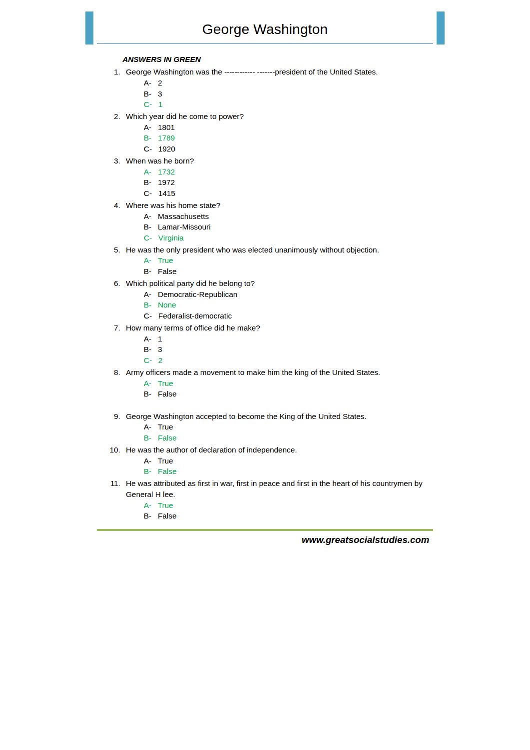George Washington
ANSWERS IN GREEN
George Washington was the ------------ -------president of the United States.
A- 2
B- 3
C- 1
Which year did he come to power?
A- 1801
B- 1789
C- 1920
When was he born?
A- 1732
B- 1972
C- 1415
Where was his home state?
A- Massachusetts
B- Lamar-Missouri
C- Virginia
He was the only president who was elected unanimously without objection.
A- True
B- False
Which political party did he belong to?
A- Democratic-Republican
B- None
C- Federalist-democratic
How many terms of office did he make?
A- 1
B- 3
C- 2
Army officers made a movement to make him the king of the United States.
A- True
B- False
George Washington accepted to become the King of the United States.
A- True
B- False
He was the author of declaration of independence.
A- True
B- False
He was attributed as first in war, first in peace and first in the heart of his countrymen by General H lee.
A- True
B- False
www.greatsocialstudies.com